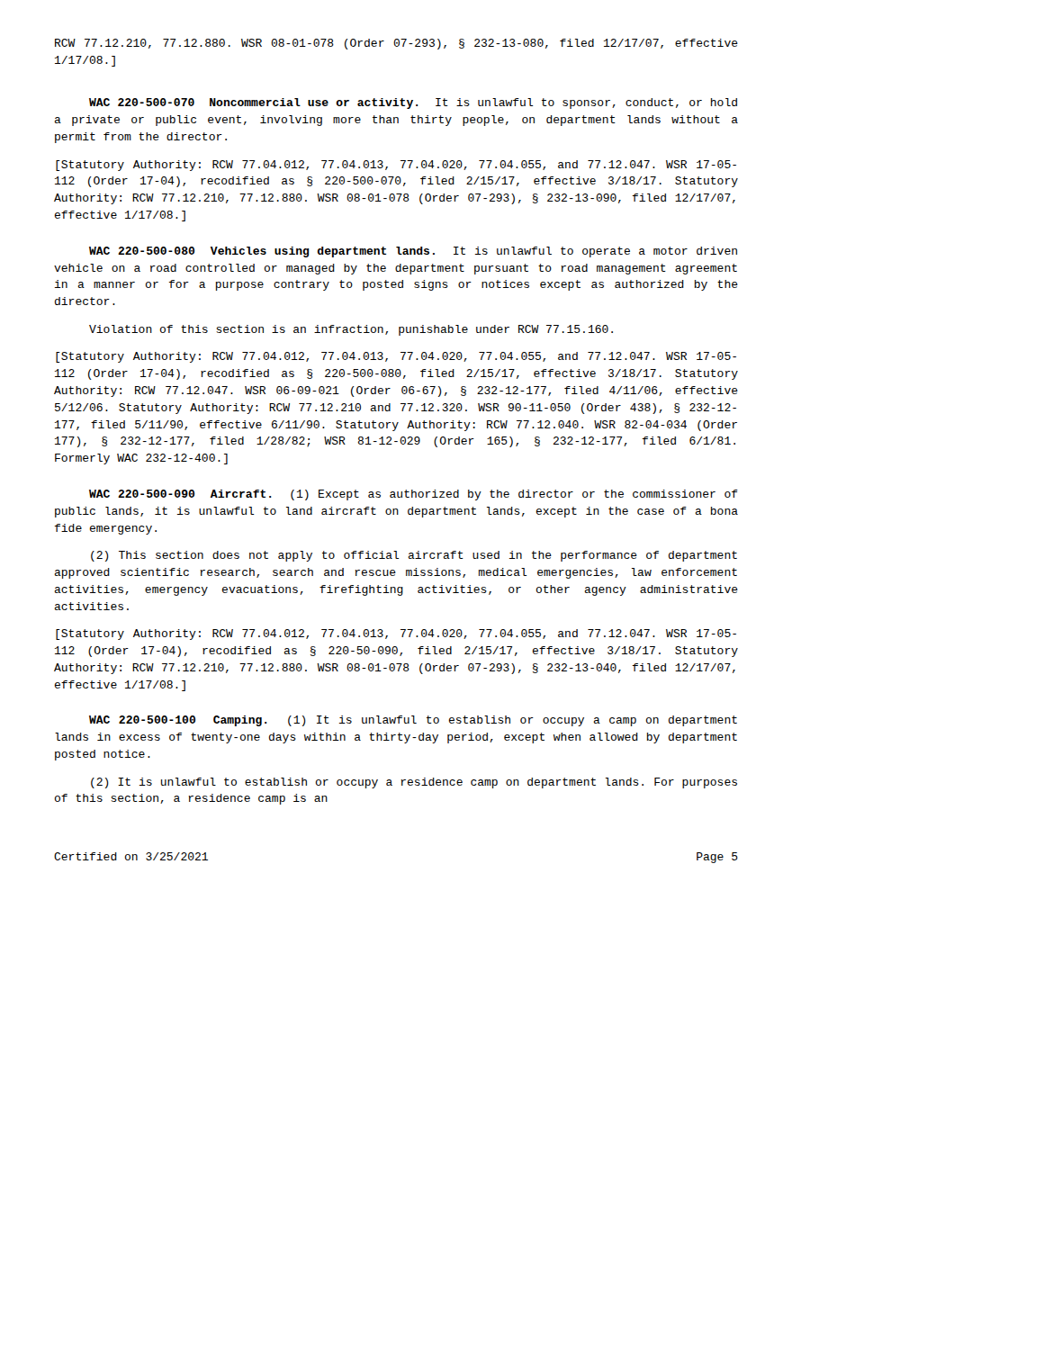RCW 77.12.210, 77.12.880. WSR 08-01-078 (Order 07-293), § 232-13-080, filed 12/17/07, effective 1/17/08.]
WAC 220-500-070 Noncommercial use or activity. It is unlawful to sponsor, conduct, or hold a private or public event, involving more than thirty people, on department lands without a permit from the director.
[Statutory Authority: RCW 77.04.012, 77.04.013, 77.04.020, 77.04.055, and 77.12.047. WSR 17-05-112 (Order 17-04), recodified as § 220-500-070, filed 2/15/17, effective 3/18/17. Statutory Authority: RCW 77.12.210, 77.12.880. WSR 08-01-078 (Order 07-293), § 232-13-090, filed 12/17/07, effective 1/17/08.]
WAC 220-500-080 Vehicles using department lands. It is unlawful to operate a motor driven vehicle on a road controlled or managed by the department pursuant to road management agreement in a manner or for a purpose contrary to posted signs or notices except as authorized by the director.
Violation of this section is an infraction, punishable under RCW 77.15.160.
[Statutory Authority: RCW 77.04.012, 77.04.013, 77.04.020, 77.04.055, and 77.12.047. WSR 17-05-112 (Order 17-04), recodified as § 220-500-080, filed 2/15/17, effective 3/18/17. Statutory Authority: RCW 77.12.047. WSR 06-09-021 (Order 06-67), § 232-12-177, filed 4/11/06, effective 5/12/06. Statutory Authority: RCW 77.12.210 and 77.12.320. WSR 90-11-050 (Order 438), § 232-12-177, filed 5/11/90, effective 6/11/90. Statutory Authority: RCW 77.12.040. WSR 82-04-034 (Order 177), § 232-12-177, filed 1/28/82; WSR 81-12-029 (Order 165), § 232-12-177, filed 6/1/81. Formerly WAC 232-12-400.]
WAC 220-500-090 Aircraft. (1) Except as authorized by the director or the commissioner of public lands, it is unlawful to land aircraft on department lands, except in the case of a bona fide emergency.
(2) This section does not apply to official aircraft used in the performance of department approved scientific research, search and rescue missions, medical emergencies, law enforcement activities, emergency evacuations, firefighting activities, or other agency administrative activities.
[Statutory Authority: RCW 77.04.012, 77.04.013, 77.04.020, 77.04.055, and 77.12.047. WSR 17-05-112 (Order 17-04), recodified as § 220-50-090, filed 2/15/17, effective 3/18/17. Statutory Authority: RCW 77.12.210, 77.12.880. WSR 08-01-078 (Order 07-293), § 232-13-040, filed 12/17/07, effective 1/17/08.]
WAC 220-500-100 Camping. (1) It is unlawful to establish or occupy a camp on department lands in excess of twenty-one days within a thirty-day period, except when allowed by department posted notice.
(2) It is unlawful to establish or occupy a residence camp on department lands. For purposes of this section, a residence camp is an
Certified on 3/25/2021 Page 5